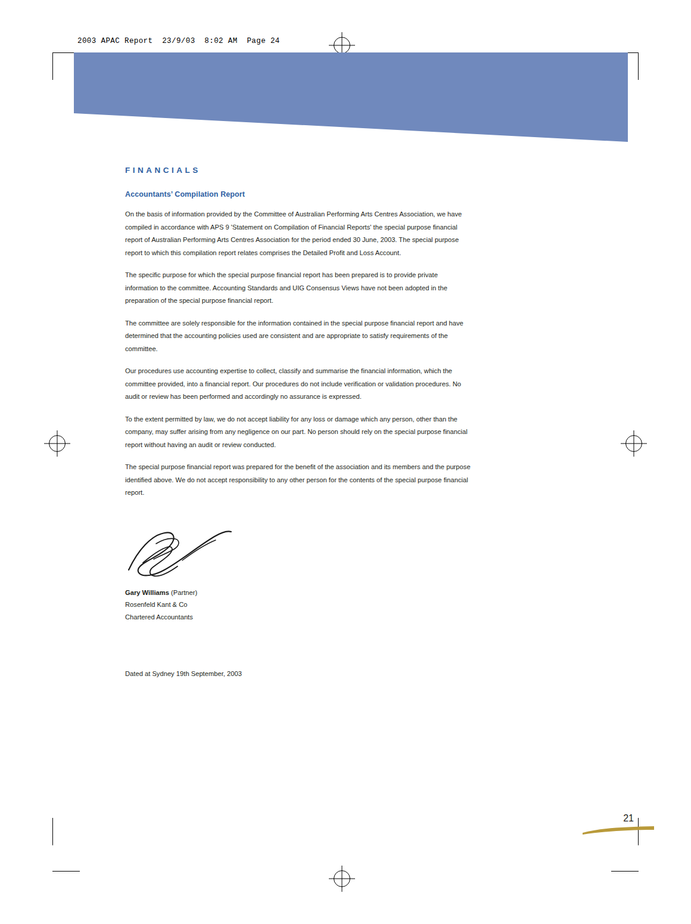2003 APAC Report 23/9/03 8:02 AM Page 24
FINANCIALS
Accountants’ Compilation Report
On the basis of information provided by the Committee of Australian Performing Arts Centres Association, we have compiled in accordance with APS 9 'Statement on Compilation of Financial Reports' the special purpose financial report of Australian Performing Arts Centres Association for the period ended 30 June, 2003. The special purpose report to which this compilation report relates comprises the Detailed Profit and Loss Account.
The specific purpose for which the special purpose financial report has been prepared is to provide private information to the committee. Accounting Standards and UIG Consensus Views have not been adopted in the preparation of the special purpose financial report.
The committee are solely responsible for the information contained in the special purpose financial report and have determined that the accounting policies used are consistent and are appropriate to satisfy requirements of the committee.
Our procedures use accounting expertise to collect, classify and summarise the financial information, which the committee provided, into a financial report. Our procedures do not include verification or validation procedures. No audit or review has been performed and accordingly no assurance is expressed.
To the extent permitted by law, we do not accept liability for any loss or damage which any person, other than the company, may suffer arising from any negligence on our part. No person should rely on the special purpose financial report without having an audit or review conducted.
The special purpose financial report was prepared for the benefit of the association and its members and the purpose identified above. We do not accept responsibility to any other person for the contents of the special purpose financial report.
Gary Williams (Partner)
Rosenfeld Kant & Co
Chartered Accountants
Dated at Sydney 19th September, 2003
21